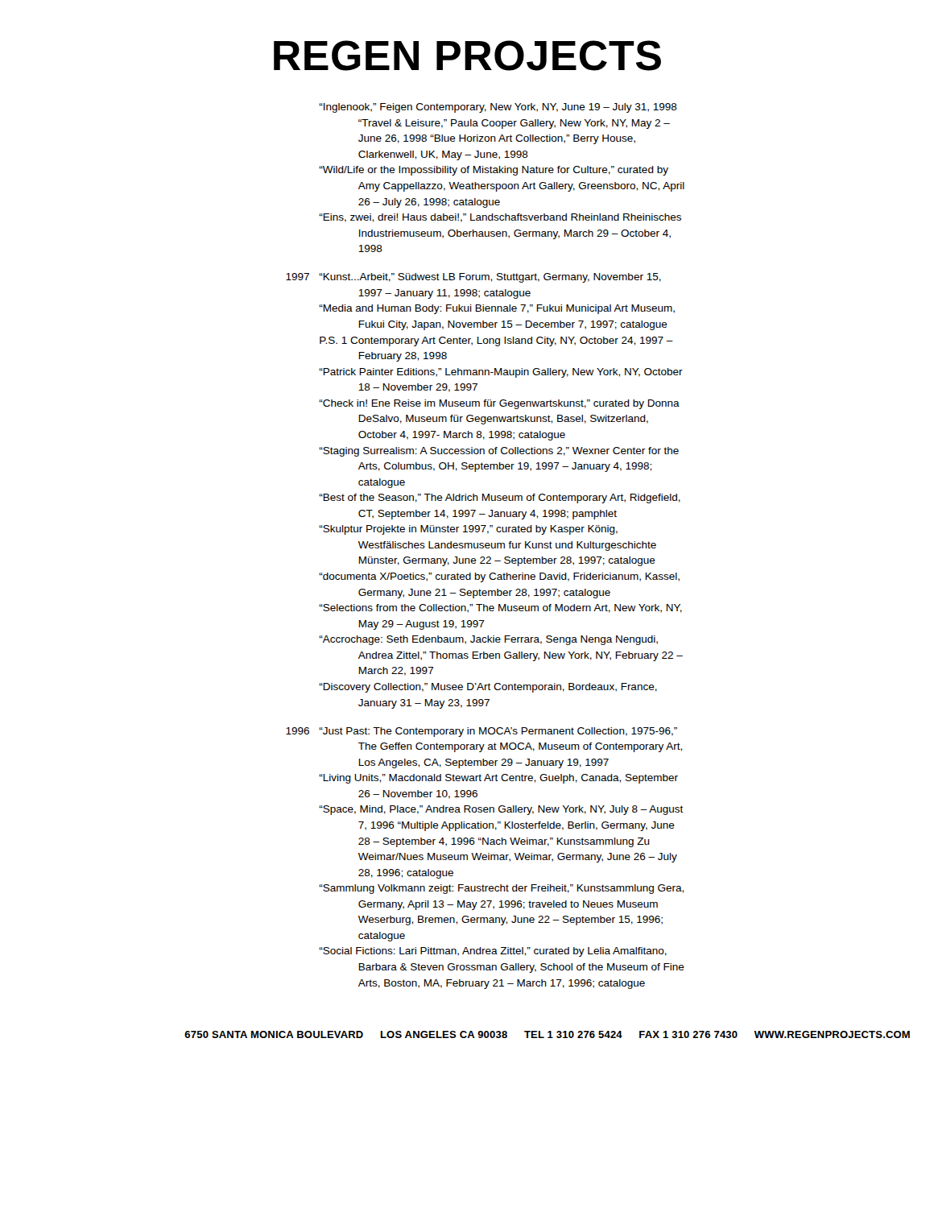REGEN PROJECTS
“Inglenook,” Feigen Contemporary, New York, NY, June 19 – July 31, 1998 “Travel & Leisure,” Paula Cooper Gallery, New York, NY, May 2 – June 26, 1998 “Blue Horizon Art Collection,” Berry House, Clarkenwell, UK, May – June, 1998
“Wild/Life or the Impossibility of Mistaking Nature for Culture,” curated by Amy Cappellazzo, Weatherspoon Art Gallery, Greensboro, NC, April 26 – July 26, 1998; catalogue
“Eins, zwei, drei! Haus dabei!,” Landschaftsverband Rheinland Rheinisches Industriemuseum, Oberhausen, Germany, March 29 – October 4, 1998
1997
“Kunst...Arbeit,” Südwest LB Forum, Stuttgart, Germany, November 15, 1997 – January 11, 1998; catalogue
“Media and Human Body: Fukui Biennale 7,” Fukui Municipal Art Museum, Fukui City, Japan, November 15 – December 7, 1997; catalogue
P.S. 1 Contemporary Art Center, Long Island City, NY, October 24, 1997 – February 28, 1998
“Patrick Painter Editions,” Lehmann-Maupin Gallery, New York, NY, October 18 – November 29, 1997
“Check in! Ene Reise im Museum für Gegenwartskunst,” curated by Donna DeSalvo, Museum für Gegenwartskunst, Basel, Switzerland, October 4, 1997- March 8, 1998; catalogue
“Staging Surrealism: A Succession of Collections 2,” Wexner Center for the Arts, Columbus, OH, September 19, 1997 – January 4, 1998; catalogue
“Best of the Season,” The Aldrich Museum of Contemporary Art, Ridgefield, CT, September 14, 1997 – January 4, 1998; pamphlet
“Skulptur Projekte in Münster 1997,” curated by Kasper König, Westfälisches Landesmuseum fur Kunst und Kulturgeschichte Münster, Germany, June 22 – September 28, 1997; catalogue
“documenta X/Poetics,” curated by Catherine David, Fridericianum, Kassel, Germany, June 21 – September 28, 1997; catalogue
“Selections from the Collection,” The Museum of Modern Art, New York, NY, May 29 – August 19, 1997
“Accrochage: Seth Edenbaum, Jackie Ferrara, Senga Nenga Nengudi, Andrea Zittel,” Thomas Erben Gallery, New York, NY, February 22 – March 22, 1997
“Discovery Collection,” Musee D’Art Contemporain, Bordeaux, France, January 31 – May 23, 1997
1996
“Just Past: The Contemporary in MOCA’s Permanent Collection, 1975-96,” The Geffen Contemporary at MOCA, Museum of Contemporary Art, Los Angeles, CA, September 29 – January 19, 1997
“Living Units,” Macdonald Stewart Art Centre, Guelph, Canada, September 26 – November 10, 1996
“Space, Mind, Place,” Andrea Rosen Gallery, New York, NY, July 8 – August 7, 1996 “Multiple Application,” Klosterfelde, Berlin, Germany, June 28 – September 4, 1996 “Nach Weimar,” Kunstsammlung Zu Weimar/Nues Museum Weimar, Weimar, Germany, June 26 – July 28, 1996; catalogue
“Sammlung Volkmann zeigt: Faustrecht der Freiheit,” Kunstsammlung Gera, Germany, April 13 – May 27, 1996; traveled to Neues Museum Weserburg, Bremen, Germany, June 22 – September 15, 1996; catalogue
“Social Fictions: Lari Pittman, Andrea Zittel,” curated by Lelia Amalfitano, Barbara & Steven Grossman Gallery, School of the Museum of Fine Arts, Boston, MA, February 21 – March 17, 1996; catalogue
6750 SANTA MONICA BOULEVARD LOS ANGELES CA 90038 TEL 1 310 276 5424 FAX 1 310 276 7430 WWW.REGENPROJECTS.COM